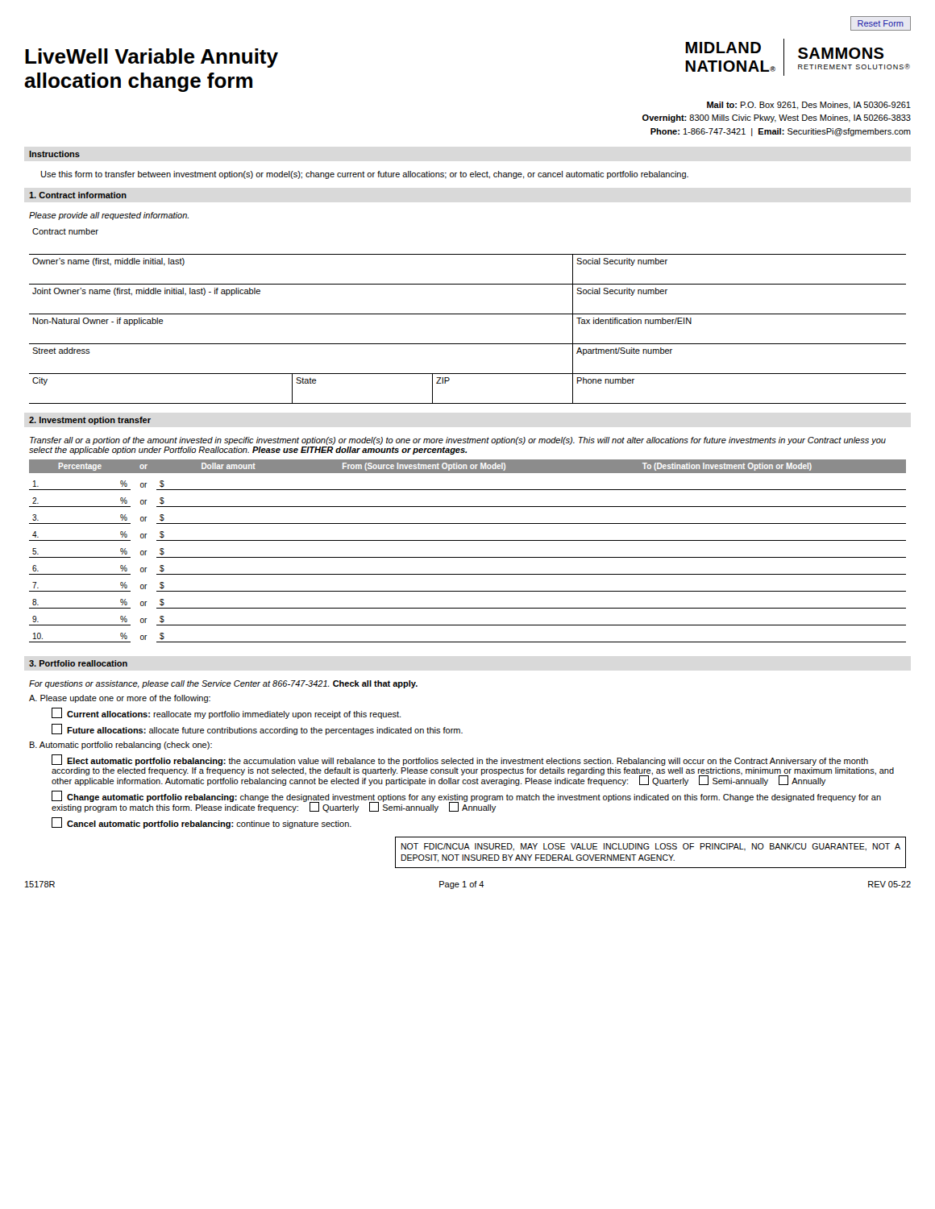Reset Form
LiveWell Variable Annuity
allocation change form
MIDLAND
NATIONAL® SAMMONSRETIREMENT SOLUTIONS®
Mail to: P.O. Box 9261, Des Moines, IA 50306-9261
Overnight: 8300 Mills Civic Pkwy, West Des Moines, IA 50266-3833
Phone: 1-866-747-3421 | Email: SecuritiesPi@sfgmembers.com
Instructions
Use this form to transfer between investment option(s) or model(s); change current or future allocations; or to elect, change, or cancel automatic portfolio rebalancing.
1. Contract information
Please provide all requested information.
| Contract number |
| Owner’s name (first, middle initial, last) | Social Security number |
| Joint Owner’s name (first, middle initial, last) - if applicable | Social Security number |
| Non-Natural Owner - if applicable | Tax identification number/EIN |
| Street address | Apartment/Suite number |
| City | State | ZIP | Phone number |
2. Investment option transfer
Transfer all or a portion of the amount invested in specific investment option(s) or model(s) to one or more investment option(s) or model(s). This will not alter allocations for future investments in your Contract unless you select the applicable option under Portfolio Reallocation. Please use EITHER dollar amounts or percentages.
| Percentage | or | Dollar amount | From (Source Investment Option or Model) | To (Destination Investment Option or Model) |
| --- | --- | --- | --- | --- |
| 1. | % | or | $ | | |
| 2. | % | or | $ | | |
| 3. | % | or | $ | | |
| 4. | % | or | $ | | |
| 5. | % | or | $ | | |
| 6. | % | or | $ | | |
| 7. | % | or | $ | | |
| 8. | % | or | $ | | |
| 9. | % | or | $ | | |
| 10. | % | or | $ | | |
3. Portfolio reallocation
For questions or assistance, please call the Service Center at 866-747-3421. Check all that apply.
A. Please update one or more of the following:
Current allocations: reallocate my portfolio immediately upon receipt of this request.
Future allocations: allocate future contributions according to the percentages indicated on this form.
B. Automatic portfolio rebalancing (check one):
Elect automatic portfolio rebalancing: the accumulation value will rebalance to the portfolios selected in the investment elections section. Rebalancing will occur on the Contract Anniversary of the month according to the elected frequency. If a frequency is not selected, the default is quarterly. Please consult your prospectus for details regarding this feature, as well as restrictions, minimum or maximum limitations, and other applicable information. Automatic portfolio rebalancing cannot be elected if you participate in dollar cost averaging. Please indicate frequency: Quarterly Semi-annually Annually
Change automatic portfolio rebalancing: change the designated investment options for any existing program to match the investment options indicated on this form. Change the designated frequency for an existing program to match this form. Please indicate frequency: Quarterly Semi-annually Annually
Cancel automatic portfolio rebalancing: continue to signature section.
NOT FDIC/NCUA INSURED, MAY LOSE VALUE INCLUDING LOSS OF PRINCIPAL, NO BANK/CU GUARANTEE, NOT A DEPOSIT, NOT INSURED BY ANY FEDERAL GOVERNMENT AGENCY.
15178R REV 05-22
Page 1 of 4